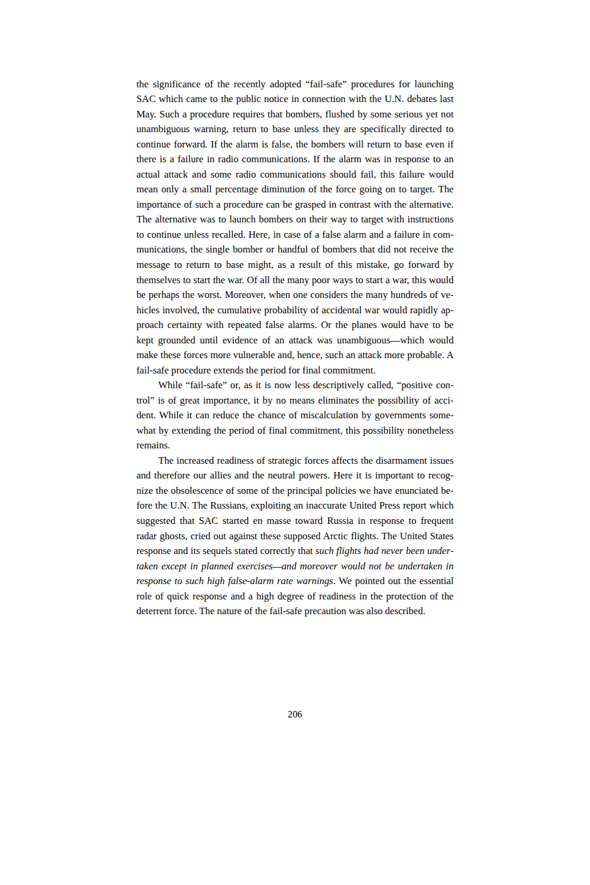the significance of the recently adopted “fail-safe” procedures for launching SAC which came to the public notice in connection with the U.N. debates last May. Such a procedure requires that bombers, flushed by some serious yet not unambiguous warning, return to base unless they are specifically directed to continue forward. If the alarm is false, the bombers will return to base even if there is a failure in radio communications. If the alarm was in response to an actual attack and some radio communications should fail, this failure would mean only a small percentage diminution of the force going on to target. The importance of such a procedure can be grasped in contrast with the alternative. The alternative was to launch bombers on their way to target with instructions to continue unless recalled. Here, in case of a false alarm and a failure in communications, the single bomber or handful of bombers that did not receive the message to return to base might, as a result of this mistake, go forward by themselves to start the war. Of all the many poor ways to start a war, this would be perhaps the worst. Moreover, when one considers the many hundreds of vehicles involved, the cumulative probability of accidental war would rapidly approach certainty with repeated false alarms. Or the planes would have to be kept grounded until evidence of an attack was unambiguous—which would make these forces more vulnerable and, hence, such an attack more probable. A fail-safe procedure extends the period for final commitment.
While “fail-safe” or, as it is now less descriptively called, “positive control” is of great importance, it by no means eliminates the possibility of accident. While it can reduce the chance of miscalculation by governments somewhat by extending the period of final commitment, this possibility nonetheless remains.
The increased readiness of strategic forces affects the disarmament issues and therefore our allies and the neutral powers. Here it is important to recognize the obsolescence of some of the principal policies we have enunciated before the U.N. The Russians, exploiting an inaccurate United Press report which suggested that SAC started en masse toward Russia in response to frequent radar ghosts, cried out against these supposed Arctic flights. The United States response and its sequels stated correctly that such flights had never been undertaken except in planned exercises—and moreover would not be undertaken in response to such high false-alarm rate warnings. We pointed out the essential role of quick response and a high degree of readiness in the protection of the deterrent force. The nature of the fail-safe precaution was also described.
206